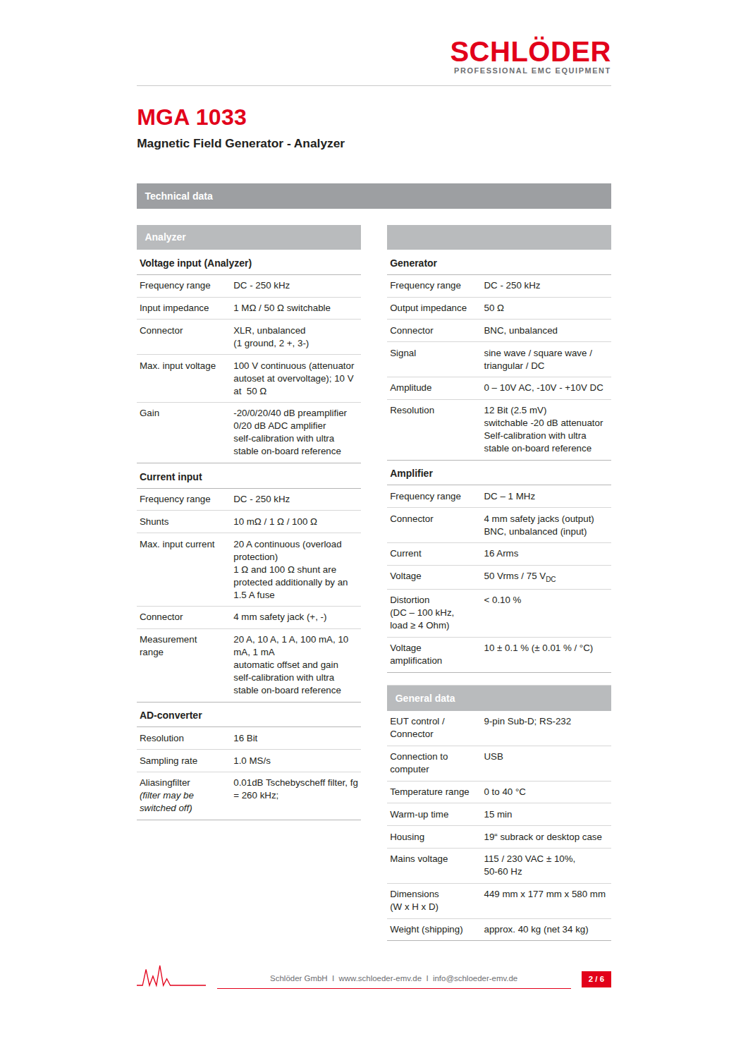SCHLÖDER
PROFESSIONAL EMC EQUIPMENT
MGA 1033
Magnetic Field Generator - Analyzer
Technical data
Analyzer
| Voltage input (Analyzer) |
| --- |
| Frequency range | DC - 250 kHz |
| Input impedance | 1 MΩ / 50 Ω switchable |
| Connector | XLR, unbalanced (1 ground, 2 +, 3-) |
| Max. input voltage | 100 V continuous (attenuator autoset at overvoltage); 10 V at 50 Ω |
| Gain | -20/0/20/40 dB preamplifier 0/20 dB ADC amplifier self-calibration with ultra stable on-board reference |
| Current input |
| Frequency range | DC - 250 kHz |
| Shunts | 10 mΩ / 1 Ω / 100 Ω |
| Max. input current | 20 A continuous (overload protection) 1 Ω and 100 Ω shunt are protected additionally by an 1.5 A fuse |
| Connector | 4 mm safety jack (+, -) |
| Measurement range | 20 A, 10 A, 1 A, 100 mA, 10 mA, 1 mA automatic offset and gain self-calibration with ultra stable on-board reference |
| AD-converter |
| Resolution | 16 Bit |
| Sampling rate | 1.0 MS/s |
| Aliasingfilter (filter may be switched off) | 0.01dB Tschebyscheff filter, fg = 260 kHz; |
| Generator |
| --- |
| Frequency range | DC - 250 kHz |
| Output impedance | 50 Ω |
| Connector | BNC, unbalanced |
| Signal | sine wave / square wave / triangular / DC |
| Amplitude | 0 – 10V AC, -10V - +10V DC |
| Resolution | 12 Bit (2.5 mV) switchable -20 dB attenuator Self-calibration with ultra stable on-board reference |
| Amplifier |
| Frequency range | DC – 1 MHz |
| Connector | 4 mm safety jacks (output) BNC, unbalanced (input) |
| Current | 16 Arms |
| Voltage | 50 Vrms / 75 V DC |
| Distortion (DC – 100 kHz, load ≥ 4 Ohm) | < 0.10 % |
| Voltage amplification | 10 ± 0.1 % (± 0.01 % / °C) |
General data
| EUT control / Connector | 9-pin Sub-D; RS-232 |
| Connection to computer | USB |
| Temperature range | 0 to 40 °C |
| Warm-up time | 15 min |
| Housing | 19“ subrack or desktop case |
| Mains voltage | 115 / 230 VAC ± 10%, 50-60 Hz |
| Dimensions (W x H x D) | 449 mm x 177 mm x 580 mm |
| Weight (shipping) | approx. 40 kg (net 34 kg) |
Schlöder GmbH I www.schloeder-emv.de I info@schloeder-emv.de
2 / 6